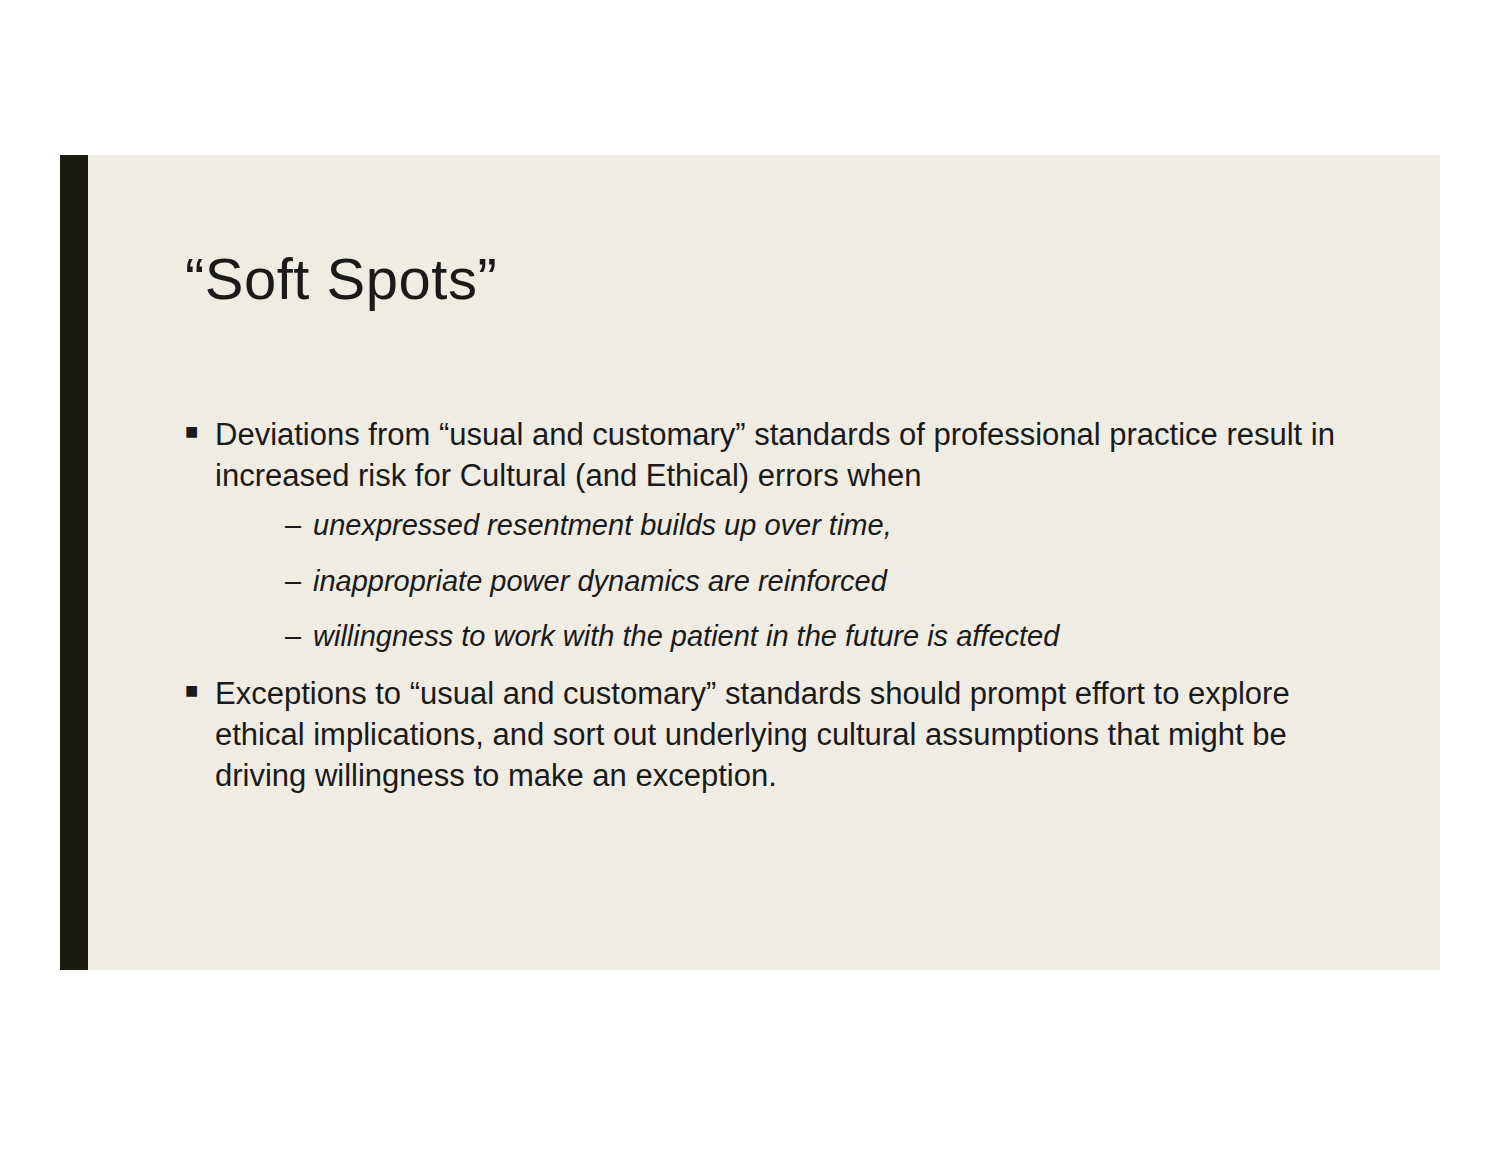“Soft Spots”
■Deviations from “usual and customary” standards of professional practice result in increased risk for Cultural (and Ethical) errors when
–unexpressed resentment builds up over time,
–inappropriate power dynamics are reinforced
–willingness to work with the patient in the future is affected
■Exceptions to “usual and customary” standards should prompt effort to explore ethical implications, and sort out underlying cultural assumptions that might be driving willingness to make an exception.